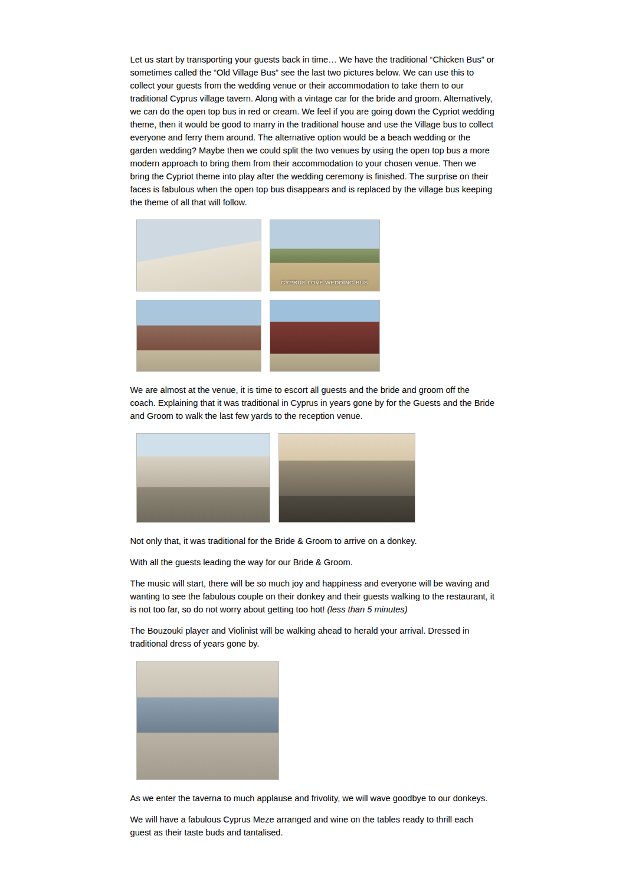Let us start by transporting your guests back in time… We have the traditional “Chicken Bus” or sometimes called the “Old Village Bus” see the last two pictures below. We can use this to collect your guests from the wedding venue or their accommodation to take them to our traditional Cyprus village tavern. Along with a vintage car for the bride and groom. Alternatively, we can do the open top bus in red or cream. We feel if you are going down the Cypriot wedding theme, then it would be good to marry in the traditional house and use the Village bus to collect everyone and ferry them around. The alternative option would be a beach wedding or the garden wedding? Maybe then we could split the two venues by using the open top bus a more modern approach to bring them from their accommodation to your chosen venue. Then we bring the Cypriot theme into play after the wedding ceremony is finished. The surprise on their faces is fabulous when the open top bus disappears and is replaced by the village bus keeping the theme of all that will follow.
CYPRUS LOVE WEDDING BUS
We are almost at the venue, it is time to escort all guests and the bride and groom off the coach. Explaining that it was traditional in Cyprus in years gone by for the Guests and the Bride and Groom to walk the last few yards to the reception venue.
Not only that, it was traditional for the Bride & Groom to arrive on a donkey.
With all the guests leading the way for our Bride & Groom.
The music will start, there will be so much joy and happiness and everyone will be waving and wanting to see the fabulous couple on their donkey and their guests walking to the restaurant, it is not too far, so do not worry about getting too hot! (less than 5 minutes)
The Bouzouki player and Violinist will be walking ahead to herald your arrival. Dressed in traditional dress of years gone by.
As we enter the taverna to much applause and frivolity, we will wave goodbye to our donkeys.
We will have a fabulous Cyprus Meze arranged and wine on the tables ready to thrill each guest as their taste buds and tantalised.